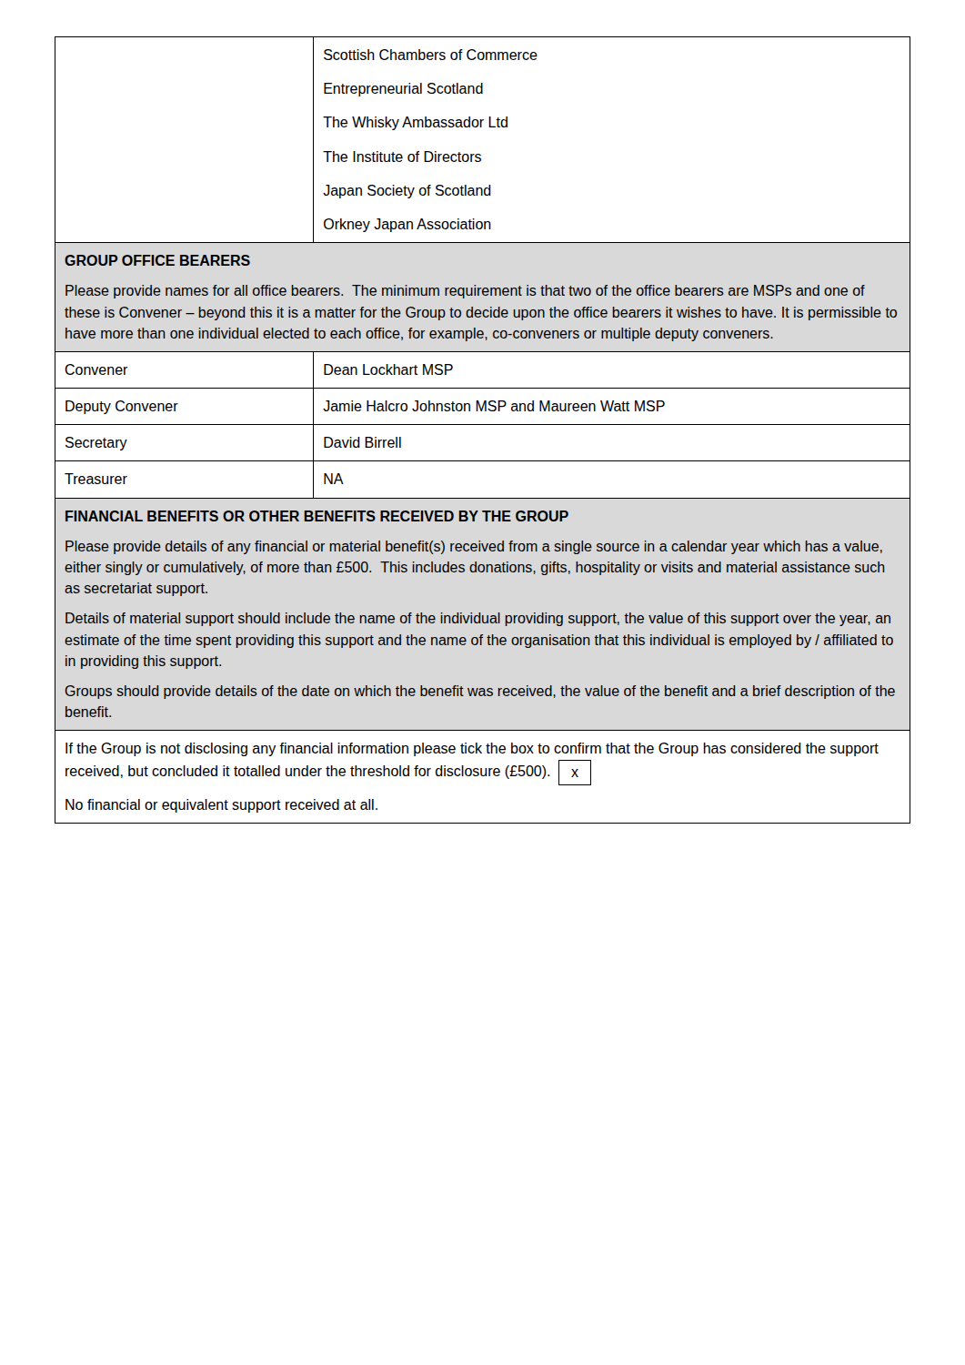| | Scottish Chambers of Commerce Entrepreneurial Scotland The Whisky Ambassador Ltd The Institute of Directors Japan Society of Scotland Orkney Japan Association |
| GROUP OFFICE BEARERS Please provide names for all office bearers. The minimum requirement is that two of the office bearers are MSPs and one of these is Convener – beyond this it is a matter for the Group to decide upon the office bearers it wishes to have. It is permissible to have more than one individual elected to each office, for example, co-conveners or multiple deputy conveners. |
| Convener | Dean Lockhart MSP |
| Deputy Convener | Jamie Halcro Johnston MSP and Maureen Watt MSP |
| Secretary | David Birrell |
| Treasurer | NA |
| FINANCIAL BENEFITS OR OTHER BENEFITS RECEIVED BY THE GROUP Please provide details of any financial or material benefit(s) received from a single source in a calendar year which has a value, either singly or cumulatively, of more than £500. This includes donations, gifts, hospitality or visits and material assistance such as secretariat support. Details of material support should include the name of the individual providing support, the value of this support over the year, an estimate of the time spent providing this support and the name of the organisation that this individual is employed by / affiliated to in providing this support. Groups should provide details of the date on which the benefit was received, the value of the benefit and a brief description of the benefit. |
| If the Group is not disclosing any financial information please tick the box to confirm that the Group has considered the support received, but concluded it totalled under the threshold for disclosure (£500). x No financial or equivalent support received at all. |